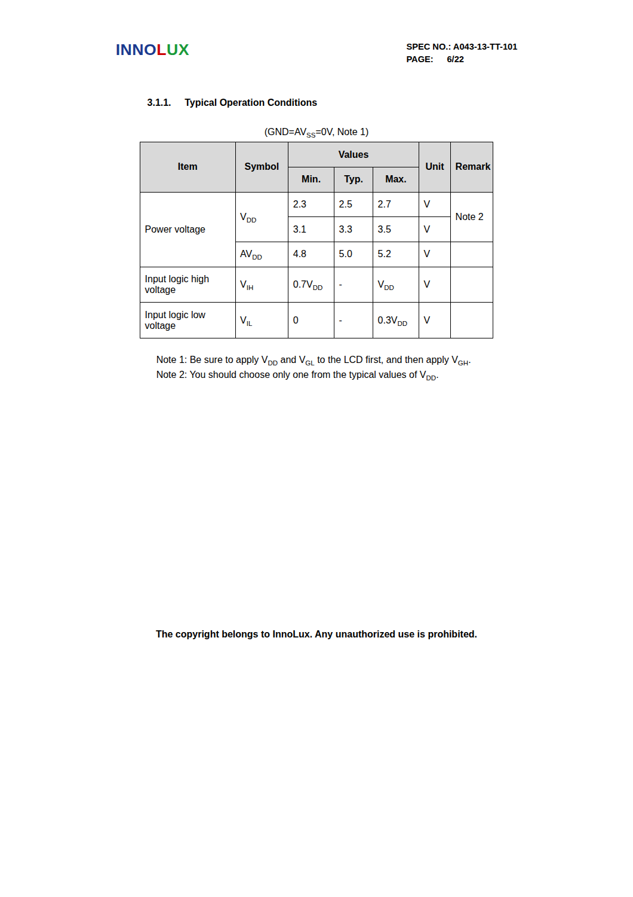INNO LUX
SPEC NO.: A043-13-TT-101
PAGE: 6/22
3.1.1. Typical Operation Conditions
(GND=AVSS=0V, Note 1)
| Item | Symbol | Values | Unit | Remark |
| --- | --- | --- | --- | --- |
| Min. | Typ. | Max. |
| Power voltage | V DD | 2.3 | 2.5 | 2.7 | V | Note 2 |
| 3.1 | 3.3 | 3.5 | V |
| AV DD | 4.8 | 5.0 | 5.2 | V | |
| Input logic high voltage | V IH | 0.7V DD | - | V DD | V | |
| Input logic low voltage | V IL | 0 | - | 0.3V DD | V | |
Note 1: Be sure to apply VDD and VGL to the LCD first, and then apply VGH.
Note 2: You should choose only one from the typical values of VDD.
The copyright belongs to InnoLux. Any unauthorized use is prohibited.